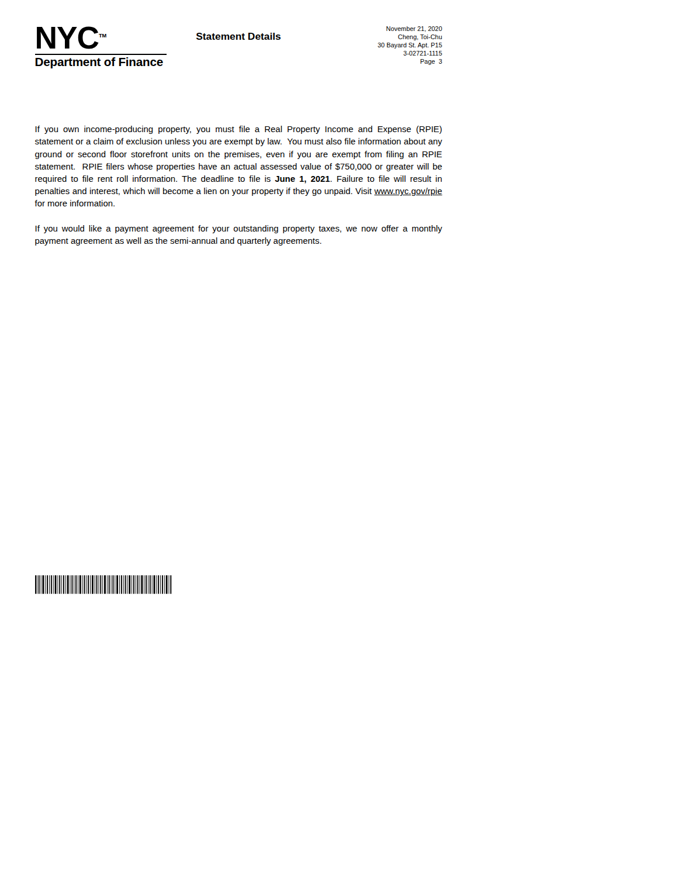NYCTM
Department of Finance
Statement Details
November 21, 2020
Cheng, Toi-Chu
30 Bayard St. Apt. P15
3-02721-1115
Page 3
If you own income-producing property, you must file a Real Property Income and Expense (RPIE) statement or a claim of exclusion unless you are exempt by law. You must also file information about any ground or second floor storefront units on the premises, even if you are exempt from filing an RPIE statement. RPIE filers whose properties have an actual assessed value of $750,000 or greater will be required to file rent roll information. The deadline to file is June 1, 2021. Failure to file will result in penalties and interest, which will become a lien on your property if they go unpaid. Visit www.nyc.gov/rpie for more information.
If you would like a payment agreement for your outstanding property taxes, we now offer a monthly payment agreement as well as the semi-annual and quarterly agreements.